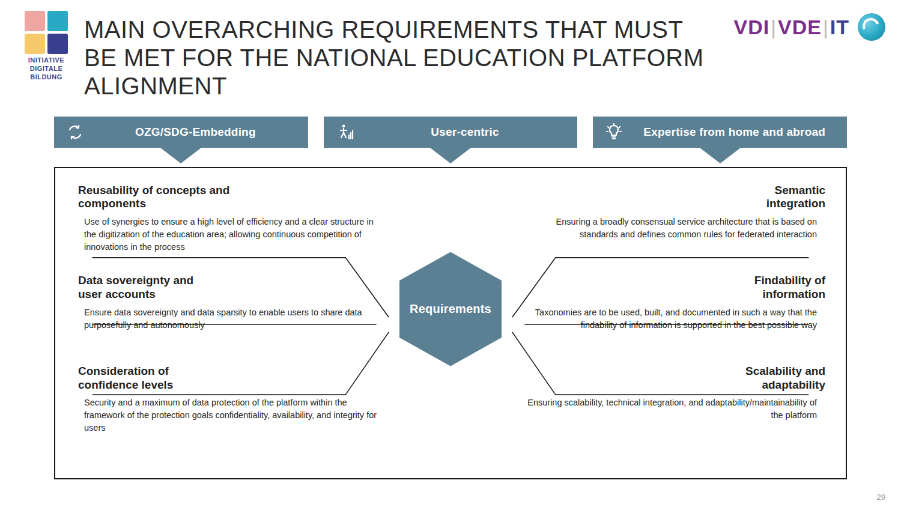INITIATIVE
DIGITALE
BILDUNG
VDI|VDE|IT
Main overarching requirements that must be met for the national education platform alignment
OZG/SDG-Embedding
User-centric
Expertise from home and abroad
Reusability of concepts and
components
Use of synergies to ensure a high level of efficiency and a clear structure in the digitization of the education area; allowing continuous competition of innovations in the process
Requirements
Semantic
integration
Ensuring a broadly consensual service architecture that is based on standards and defines common rules for federated interaction
Data sovereignty and
user accounts
Ensure data sovereignty and data sparsity to enable users to share data purposefully and autonomously
Findability of
information
Taxonomies are to be used, built, and documented in such a way that the findability of information is supported in the best possible way
Consideration of
confidence levels
Security and a maximum of data protection of the platform within the framework of the protection goals confidentiality, availability, and integrity for users
Scalability and
adaptability
Ensuring scalability, technical integration, and adaptability/maintainability of the platform
29